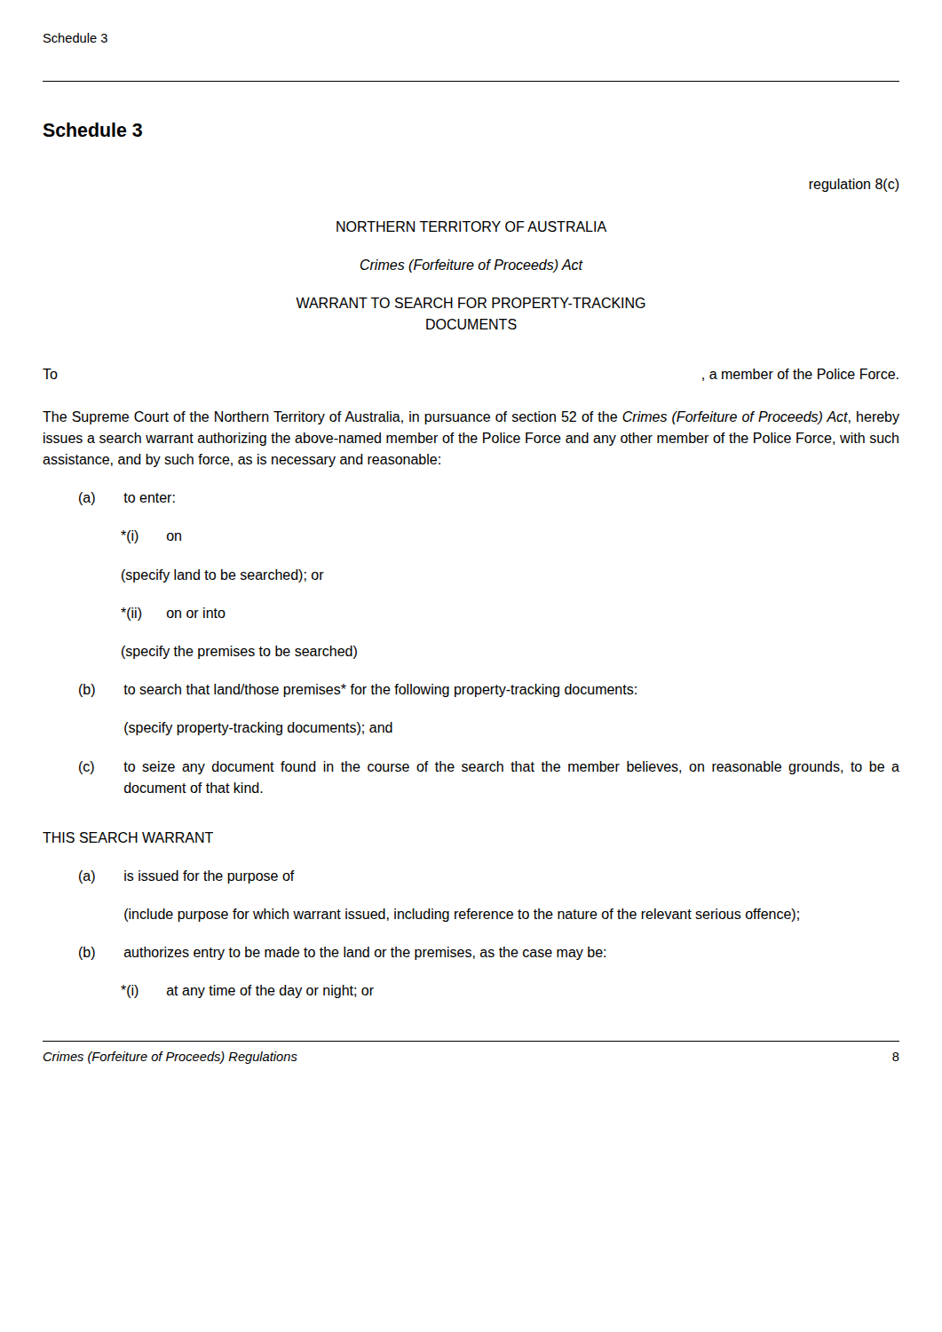Schedule 3
Schedule 3
regulation 8(c)
NORTHERN TERRITORY OF AUSTRALIA
Crimes (Forfeiture of Proceeds) Act
WARRANT TO SEARCH FOR PROPERTY-TRACKING
DOCUMENTS
To , a member of the Police Force.
The Supreme Court of the Northern Territory of Australia, in pursuance of section 52 of the Crimes (Forfeiture of Proceeds) Act, hereby issues a search warrant authorizing the above-named member of the Police Force and any other member of the Police Force, with such assistance, and by such force, as is necessary and reasonable:
(a)
to enter:
*(i)
on
(specify land to be searched); or
*(ii)
on or into
(specify the premises to be searched)
(b)
to search that land/those premises* for the following property-tracking documents:
(specify property-tracking documents); and
(c)
to seize any document found in the course of the search that the member believes, on reasonable grounds, to be a document of that kind.
THIS SEARCH WARRANT
(a)
is issued for the purpose of
(include purpose for which warrant issued, including reference to the nature of the relevant serious offence);
(b)
authorizes entry to be made to the land or the premises, as the case may be:
*(i)
at any time of the day or night; or
Crimes (Forfeiture of Proceeds) Regulations 8